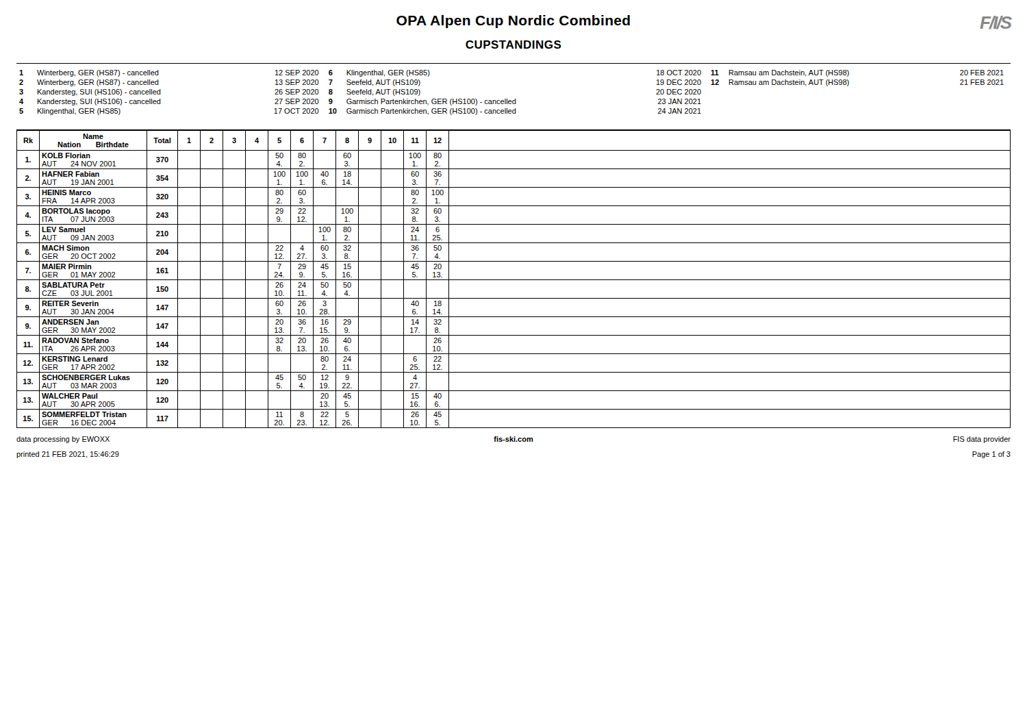F/I/S
OPA Alpen Cup Nordic Combined
CUPSTANDINGS
| 1 | Winterberg, GER (HS87) - cancelled | 12 SEP 2020 | 6 | Klingenthal, GER (HS85) | 18 OCT 2020 | 11 | Ramsau am Dachstein, AUT (HS98) | 20 FEB 2021 |
| 2 | Winterberg, GER (HS87) - cancelled | 13 SEP 2020 | 7 | Seefeld, AUT (HS109) | 19 DEC 2020 | 12 | Ramsau am Dachstein, AUT (HS98) | 21 FEB 2021 |
| 3 | Kandersteg, SUI (HS106) - cancelled | 26 SEP 2020 | 8 | Seefeld, AUT (HS109) | 20 DEC 2020 | | | |
| 4 | Kandersteg, SUI (HS106) - cancelled | 27 SEP 2020 | 9 | Garmisch Partenkirchen, GER (HS100) - cancelled | 23 JAN 2021 | | | |
| 5 | Klingenthal, GER (HS85) | 17 OCT 2020 | 10 | Garmisch Partenkirchen, GER (HS100) - cancelled | 24 JAN 2021 | | | |
| Rk | Name Nation Birthdate | Total | 1 | 2 | 3 | 4 | 5 | 6 | 7 | 8 | 9 | 10 | 11 | 12 | |
| --- | --- | --- | --- | --- | --- | --- | --- | --- | --- | --- | --- | --- | --- | --- | --- |
| 1. | KOLB Florian AUT 24 NOV 2001 | 370 | | | | | 50 4. | 80 2. | | 60 3. | | | 100 1. | 80 2. | |
| 2. | HAFNER Fabian AUT 19 JAN 2001 | 354 | | | | | 100 1. | 100 1. | 40 6. | 18 14. | | | 60 3. | 36 7. | |
| 3. | HEINIS Marco FRA 14 APR 2003 | 320 | | | | | 80 2. | 60 3. | | | | | 80 2. | 100 1. | |
| 4. | BORTOLAS Iacopo ITA 07 JUN 2003 | 243 | | | | | 29 9. | 22 12. | | 100 1. | | | 32 8. | 60 3. | |
| 5. | LEV Samuel AUT 09 JAN 2003 | 210 | | | | | | | 100 1. | 80 2. | | | 24 11. | 6 25. | |
| 6. | MACH Simon GER 20 OCT 2002 | 204 | | | | | 22 12. | 4 27. | 60 3. | 32 8. | | | 36 7. | 50 4. | |
| 7. | MAIER Pirmin GER 01 MAY 2002 | 161 | | | | | 7 24. | 29 9. | 45 5. | 15 16. | | | 45 5. | 20 13. | |
| 8. | SABLATURA Petr CZE 03 JUL 2001 | 150 | | | | | 26 10. | 24 11. | 50 4. | 50 4. | | | | | |
| 9. | REITER Severin AUT 30 JAN 2004 | 147 | | | | | 60 3. | 26 10. | 3 28. | | | | 40 6. | 18 14. | |
| 9. | ANDERSEN Jan GER 30 MAY 2002 | 147 | | | | | 20 13. | 36 7. | 16 15. | 29 9. | | | 14 17. | 32 8. | |
| 11. | RADOVAN Stefano ITA 26 APR 2003 | 144 | | | | | 32 8. | 20 13. | 26 10. | 40 6. | | | | 26 10. | |
| 12. | KERSTING Lenard GER 17 APR 2002 | 132 | | | | | | | 80 2. | 24 11. | | | 6 25. | 22 12. | |
| 13. | SCHOENBERGER Lukas AUT 03 MAR 2003 | 120 | | | | | 45 5. | 50 4. | 12 19. | 9 22. | | | 4 27. | | |
| 13. | WALCHER Paul AUT 30 APR 2005 | 120 | | | | | | | 20 13. | 45 5. | | | 15 16. | 40 6. | |
| 15. | SOMMERFELDT Tristan GER 16 DEC 2004 | 117 | | | | | 11 20. | 8 23. | 22 12. | 5 26. | | | 26 10. | 45 5. | |
data processing by EWOXX
fis-ski.com
FIS data provider
printed 21 FEB 2021, 15:46:29
Page 1 of 3